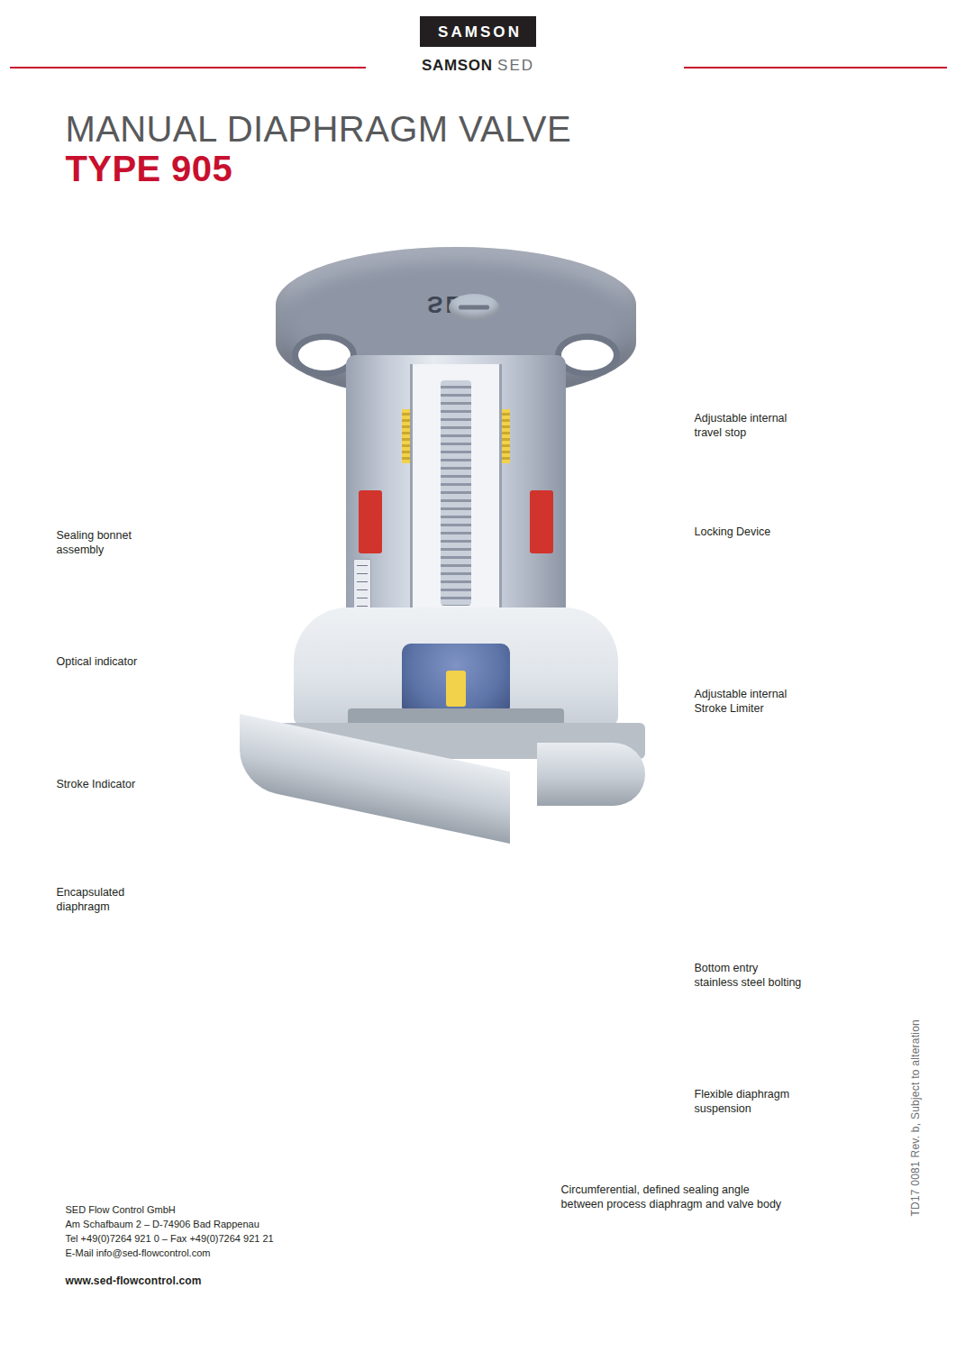SAMSON
SAMSON SED
MANUAL DIAPHRAGM VALVE
TYPE 905
Sealing bonnet
assembly
Optical indicator
Stroke Indicator
Encapsulated
diaphragm
Adjustable internal
travel stop
Locking Device
Adjustable internal
Stroke Limiter
Bottom entry
stainless steel bolting
Flexible diaphragm
suspension
Circumferential, defined sealing angle
between process diaphragm and valve body
TD17 0081 Rev. b, Subject to alteration
SED Flow Control GmbH
Am Schafbaum 2 – D-74906 Bad Rappenau
Tel +49(0)7264 921 0 – Fax +49(0)7264 921 21
E-Mail info@sed-flowcontrol.com
www.sed-flowcontrol.com